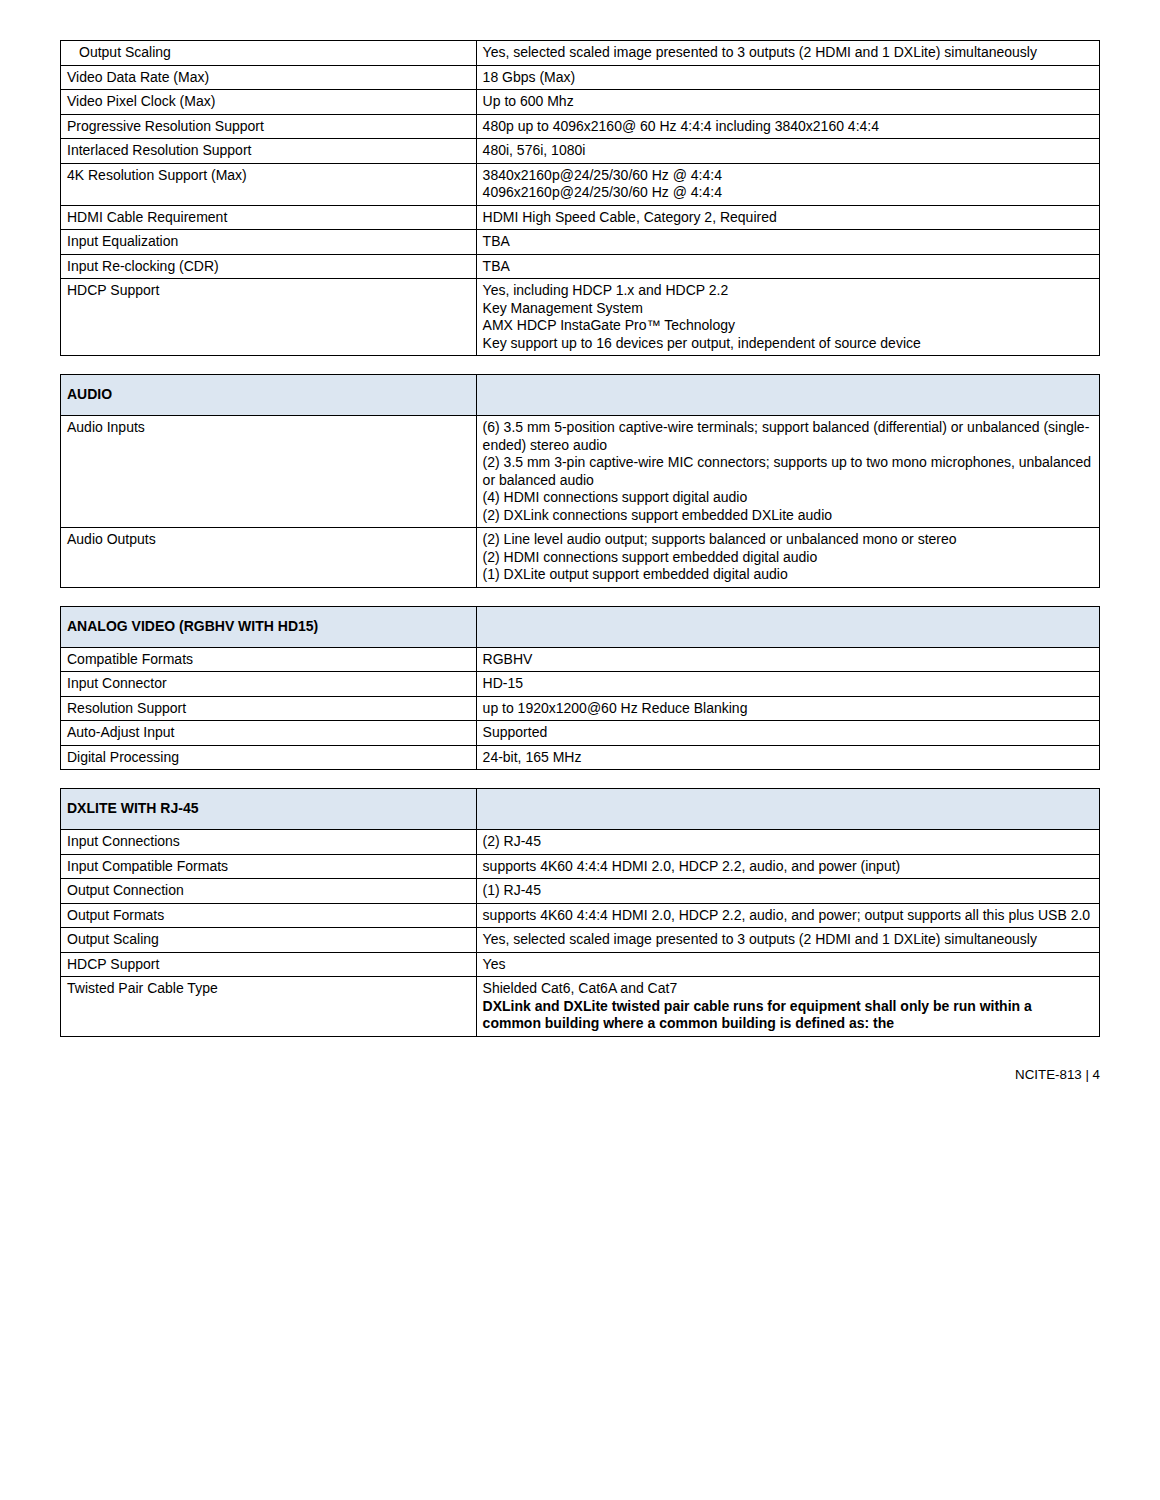| Output Scaling | Yes, selected scaled image presented to 3 outputs (2 HDMI and 1 DXLite) simultaneously |
| Video Data Rate (Max) | 18 Gbps (Max) |
| Video Pixel Clock (Max) | Up to 600 Mhz |
| Progressive Resolution Support | 480p up to 4096x2160@ 60 Hz 4:4:4 including 3840x2160 4:4:4 |
| Interlaced Resolution Support | 480i, 576i, 1080i |
| 4K Resolution Support (Max) | 3840x2160p@24/25/30/60 Hz @ 4:4:4 4096x2160p@24/25/30/60 Hz @ 4:4:4 |
| HDMI Cable Requirement | HDMI High Speed Cable, Category 2, Required |
| Input Equalization | TBA |
| Input Re-clocking (CDR) | TBA |
| HDCP Support | Yes, including HDCP 1.x and HDCP 2.2 Key Management System AMX HDCP InstaGate Pro™ Technology Key support up to 16 devices per output, independent of source device |
| AUDIO | |
| Audio Inputs | (6) 3.5 mm 5-position captive-wire terminals; support balanced (differential) or unbalanced (single-ended) stereo audio (2) 3.5 mm 3-pin captive-wire MIC connectors; supports up to two mono microphones, unbalanced or balanced audio (4) HDMI connections support digital audio (2) DXLink connections support embedded DXLite audio |
| Audio Outputs | (2) Line level audio output; supports balanced or unbalanced mono or stereo (2) HDMI connections support embedded digital audio (1) DXLite output support embedded digital audio |
| ANALOG VIDEO (RGBHV WITH HD15) | |
| Compatible Formats | RGBHV |
| Input Connector | HD-15 |
| Resolution Support | up to 1920x1200@60 Hz Reduce Blanking |
| Auto-Adjust Input | Supported |
| Digital Processing | 24-bit, 165 MHz |
| DXLITE WITH RJ-45 | |
| Input Connections | (2) RJ-45 |
| Input Compatible Formats | supports 4K60 4:4:4 HDMI 2.0, HDCP 2.2, audio, and power (input) |
| Output Connection | (1) RJ-45 |
| Output Formats | supports 4K60 4:4:4 HDMI 2.0, HDCP 2.2, audio, and power; output supports all this plus USB 2.0 |
| Output Scaling | Yes, selected scaled image presented to 3 outputs (2 HDMI and 1 DXLite) simultaneously |
| HDCP Support | Yes |
| Twisted Pair Cable Type | Shielded Cat6, Cat6A and Cat7 DXLink and DXLite twisted pair cable runs for equipment shall only be run within a common building where a common building is defined as: the |
NCITE-813 | 4